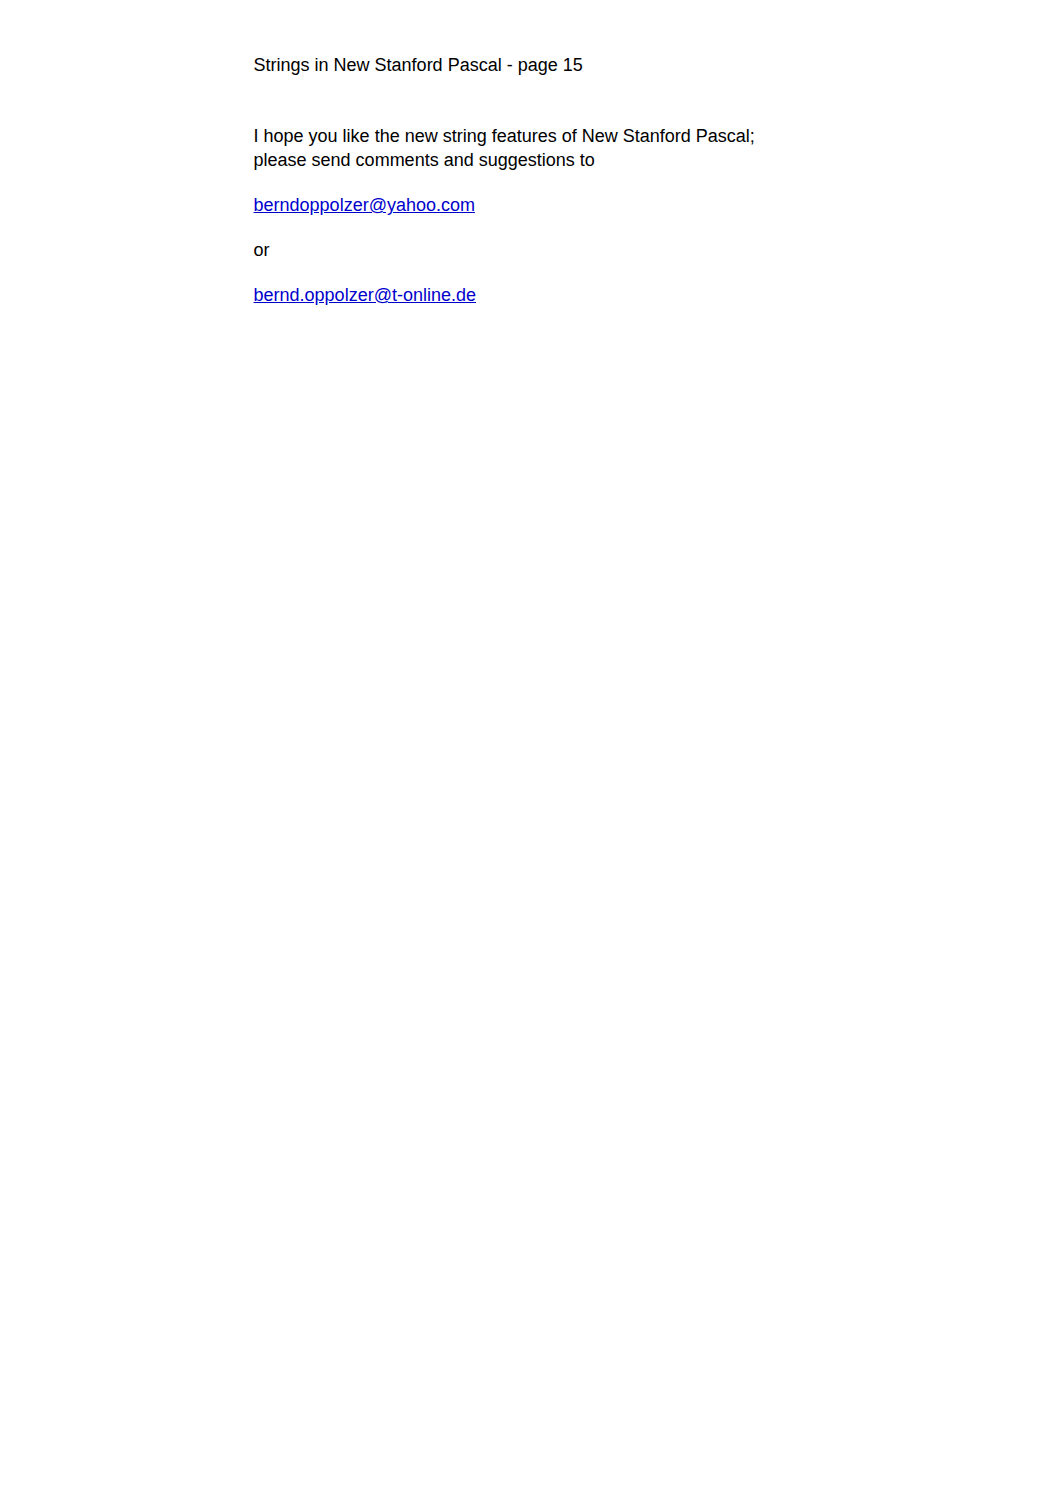Strings in New Stanford Pascal - page 15
I hope you like the new string features of New Stanford Pascal;
please send comments and suggestions to
berndoppolzer@yahoo.com
or
bernd.oppolzer@t-online.de